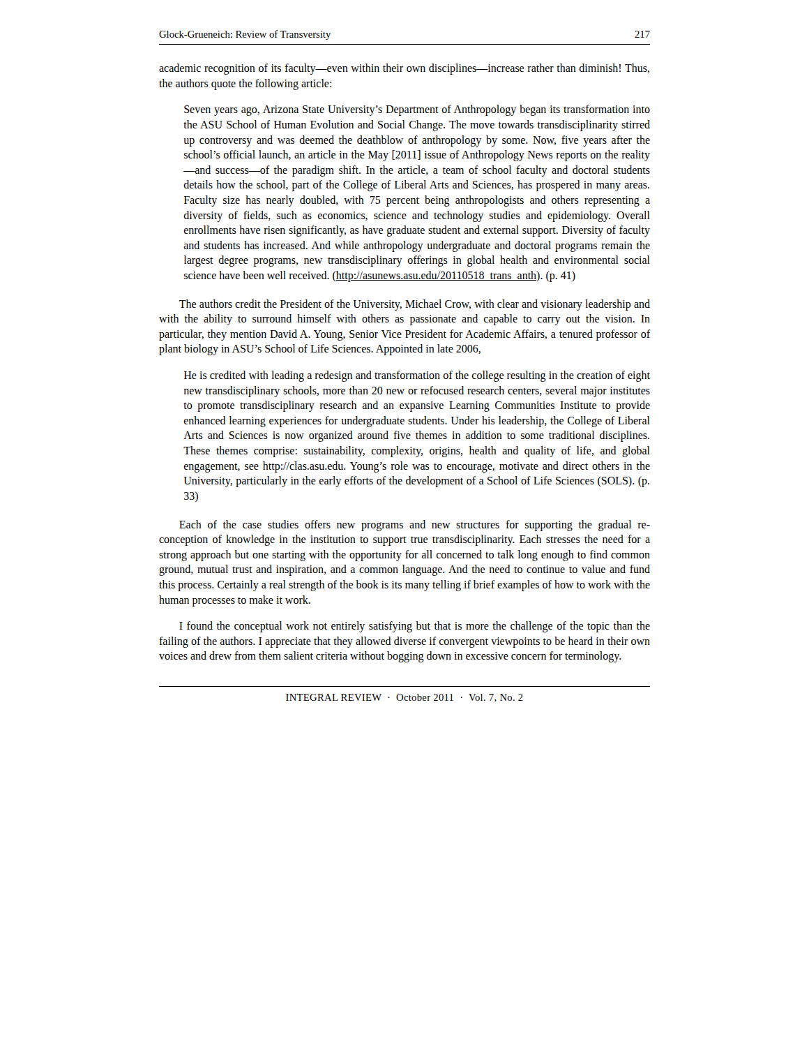Glock-Grueneich: Review of Transversity 217
academic recognition of its faculty—even within their own disciplines—increase rather than diminish! Thus, the authors quote the following article:
Seven years ago, Arizona State University’s Department of Anthropology began its transformation into the ASU School of Human Evolution and Social Change. The move towards transdisciplinarity stirred up controversy and was deemed the deathblow of anthropology by some. Now, five years after the school’s official launch, an article in the May [2011] issue of Anthropology News reports on the reality—and success—of the paradigm shift. In the article, a team of school faculty and doctoral students details how the school, part of the College of Liberal Arts and Sciences, has prospered in many areas. Faculty size has nearly doubled, with 75 percent being anthropologists and others representing a diversity of fields, such as economics, science and technology studies and epidemiology. Overall enrollments have risen significantly, as have graduate student and external support. Diversity of faculty and students has increased. And while anthropology undergraduate and doctoral programs remain the largest degree programs, new transdisciplinary offerings in global health and environmental social science have been well received. (http://asunews.asu.edu/20110518_trans_anth). (p. 41)
The authors credit the President of the University, Michael Crow, with clear and visionary leadership and with the ability to surround himself with others as passionate and capable to carry out the vision. In particular, they mention David A. Young, Senior Vice President for Academic Affairs, a tenured professor of plant biology in ASU’s School of Life Sciences. Appointed in late 2006,
He is credited with leading a redesign and transformation of the college resulting in the creation of eight new transdisciplinary schools, more than 20 new or refocused research centers, several major institutes to promote transdisciplinary research and an expansive Learning Communities Institute to provide enhanced learning experiences for undergraduate students. Under his leadership, the College of Liberal Arts and Sciences is now organized around five themes in addition to some traditional disciplines. These themes comprise: sustainability, complexity, origins, health and quality of life, and global engagement, see http://clas.asu.edu. Young’s role was to encourage, motivate and direct others in the University, particularly in the early efforts of the development of a School of Life Sciences (SOLS). (p. 33)
Each of the case studies offers new programs and new structures for supporting the gradual re-conception of knowledge in the institution to support true transdisciplinarity. Each stresses the need for a strong approach but one starting with the opportunity for all concerned to talk long enough to find common ground, mutual trust and inspiration, and a common language. And the need to continue to value and fund this process. Certainly a real strength of the book is its many telling if brief examples of how to work with the human processes to make it work.
I found the conceptual work not entirely satisfying but that is more the challenge of the topic than the failing of the authors. I appreciate that they allowed diverse if convergent viewpoints to be heard in their own voices and drew from them salient criteria without bogging down in excessive concern for terminology.
INTEGRAL REVIEW · October 2011 · Vol. 7, No. 2